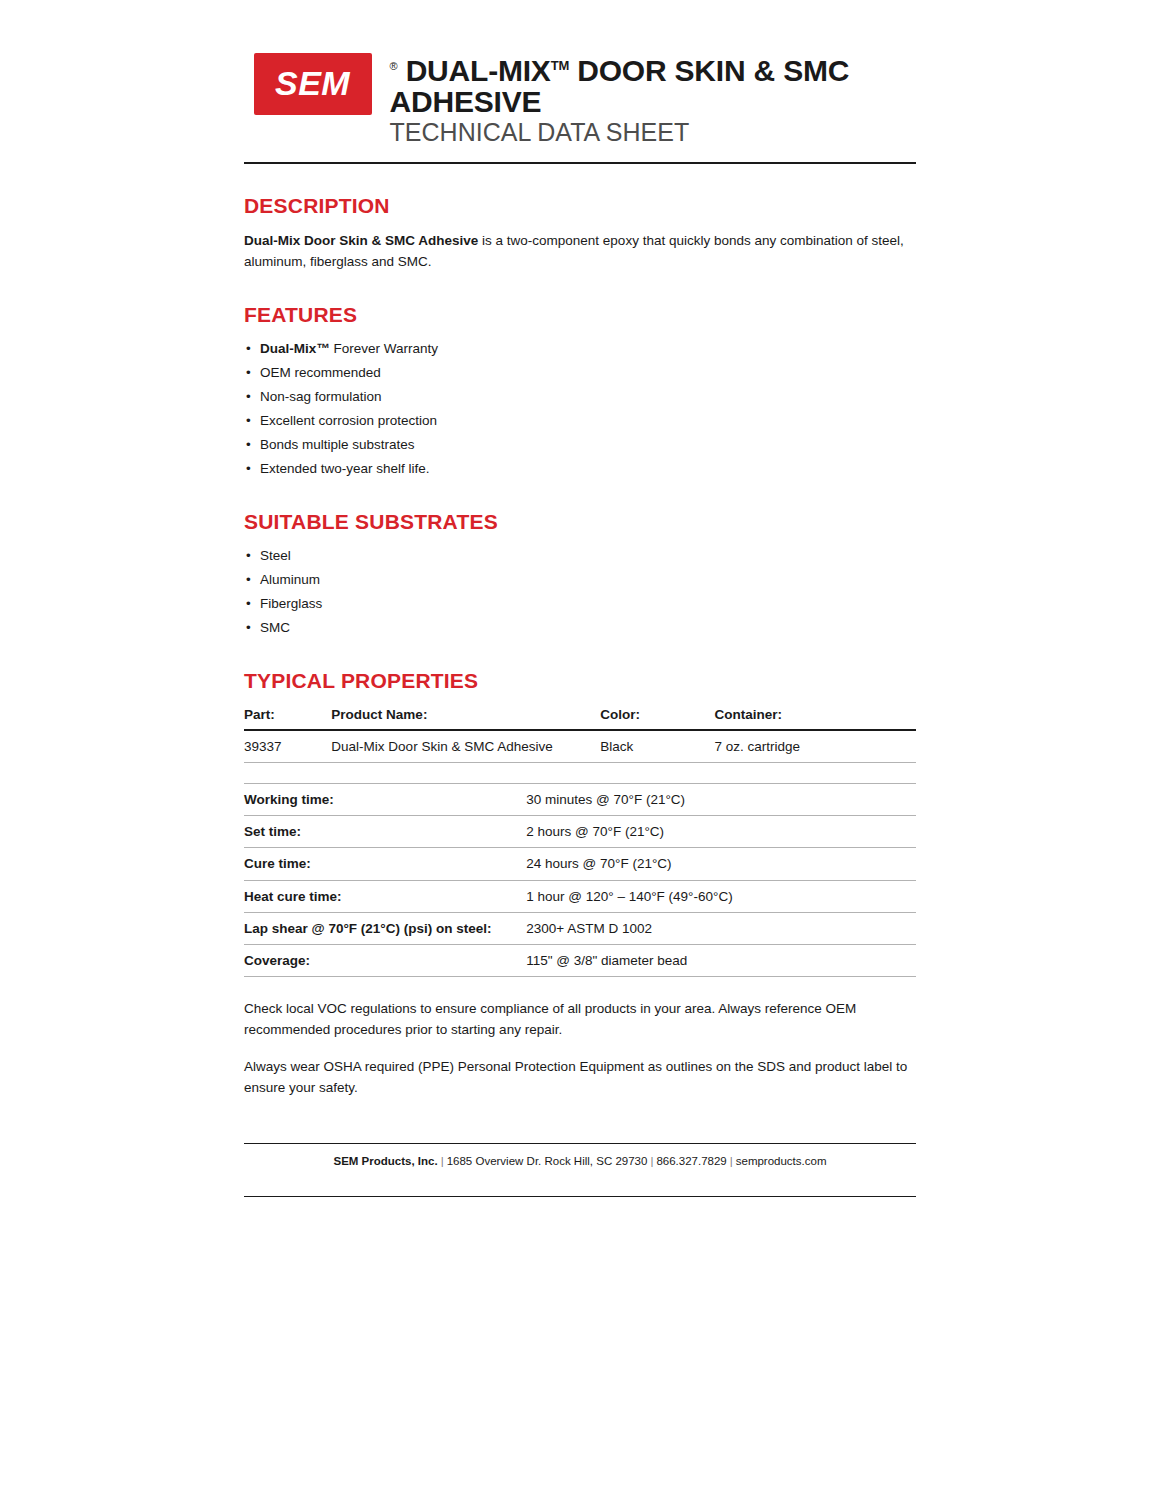SEM
® Dual-MixTM Door Skin & SMC Adhesive
Technical Data Sheet
Description
Dual-Mix Door Skin & SMC Adhesive is a two-component epoxy that quickly bonds any combination of steel, aluminum, fiberglass and SMC.
Features
Dual-Mix™ Forever Warranty
OEM recommended
Non-sag formulation
Excellent corrosion protection
Bonds multiple substrates
Extended two-year shelf life.
Suitable Substrates
Steel
Aluminum
Fiberglass
SMC
Typical Properties
| Part: | Product Name: | Color: | Container: |
| --- | --- | --- | --- |
| 39337 | Dual-Mix Door Skin & SMC Adhesive | Black | 7 oz. cartridge |
| Working time: | 30 minutes @ 70°F (21°C) |
| Set time: | 2 hours @ 70°F (21°C) |
| Cure time: | 24 hours @ 70°F (21°C) |
| Heat cure time: | 1 hour @ 120° – 140°F (49°-60°C) |
| Lap shear @ 70°F (21°C) (psi) on steel: | 2300+ ASTM D 1002 |
| Coverage: | 115" @ 3/8" diameter bead |
Check local VOC regulations to ensure compliance of all products in your area. Always reference OEM recommended procedures prior to starting any repair.
Always wear OSHA required (PPE) Personal Protection Equipment as outlines on the SDS and product label to ensure your safety.
SEM Products, Inc.|1685 Overview Dr. Rock Hill, SC 29730|866.327.7829|semproducts.com